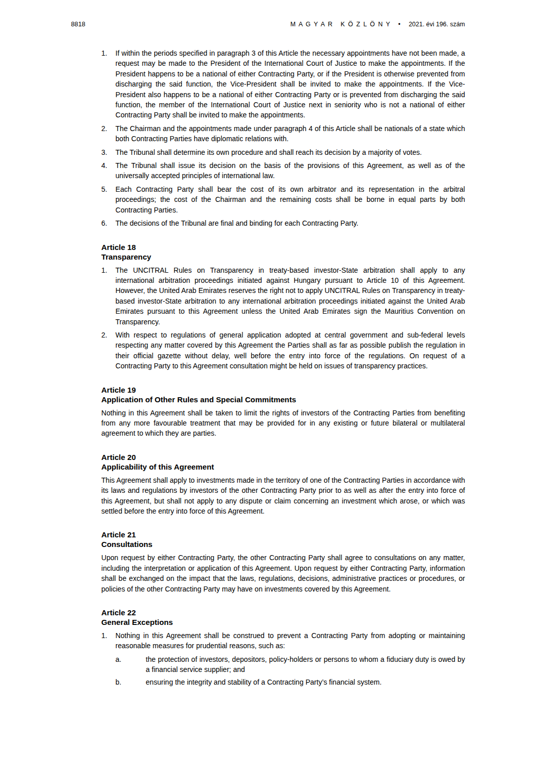8818 M A G Y A R K Ö Z L Ö N Y • 2021. évi 196. szám
If within the periods specified in paragraph 3 of this Article the necessary appointments have not been made, a request may be made to the President of the International Court of Justice to make the appointments. If the President happens to be a national of either Contracting Party, or if the President is otherwise prevented from discharging the said function, the Vice-President shall be invited to make the appointments. If the Vice-President also happens to be a national of either Contracting Party or is prevented from discharging the said function, the member of the International Court of Justice next in seniority who is not a national of either Contracting Party shall be invited to make the appointments.
The Chairman and the appointments made under paragraph 4 of this Article shall be nationals of a state which both Contracting Parties have diplomatic relations with.
The Tribunal shall determine its own procedure and shall reach its decision by a majority of votes.
The Tribunal shall issue its decision on the basis of the provisions of this Agreement, as well as of the universally accepted principles of international law.
Each Contracting Party shall bear the cost of its own arbitrator and its representation in the arbitral proceedings; the cost of the Chairman and the remaining costs shall be borne in equal parts by both Contracting Parties.
The decisions of the Tribunal are final and binding for each Contracting Party.
Article 18
Transparency
The UNCITRAL Rules on Transparency in treaty-based investor-State arbitration shall apply to any international arbitration proceedings initiated against Hungary pursuant to Article 10 of this Agreement. However, the United Arab Emirates reserves the right not to apply UNCITRAL Rules on Transparency in treaty-based investor-State arbitration to any international arbitration proceedings initiated against the United Arab Emirates pursuant to this Agreement unless the United Arab Emirates sign the Mauritius Convention on Transparency.
With respect to regulations of general application adopted at central government and sub-federal levels respecting any matter covered by this Agreement the Parties shall as far as possible publish the regulation in their official gazette without delay, well before the entry into force of the regulations. On request of a Contracting Party to this Agreement consultation might be held on issues of transparency practices.
Article 19
Application of Other Rules and Special Commitments
Nothing in this Agreement shall be taken to limit the rights of investors of the Contracting Parties from benefiting from any more favourable treatment that may be provided for in any existing or future bilateral or multilateral agreement to which they are parties.
Article 20
Applicability of this Agreement
This Agreement shall apply to investments made in the territory of one of the Contracting Parties in accordance with its laws and regulations by investors of the other Contracting Party prior to as well as after the entry into force of this Agreement, but shall not apply to any dispute or claim concerning an investment which arose, or which was settled before the entry into force of this Agreement.
Article 21
Consultations
Upon request by either Contracting Party, the other Contracting Party shall agree to consultations on any matter, including the interpretation or application of this Agreement. Upon request by either Contracting Party, information shall be exchanged on the impact that the laws, regulations, decisions, administrative practices or procedures, or policies of the other Contracting Party may have on investments covered by this Agreement.
Article 22
General Exceptions
Nothing in this Agreement shall be construed to prevent a Contracting Party from adopting or maintaining reasonable measures for prudential reasons, such as:
the protection of investors, depositors, policy-holders or persons to whom a fiduciary duty is owed by a financial service supplier; and
ensuring the integrity and stability of a Contracting Party’s financial system.